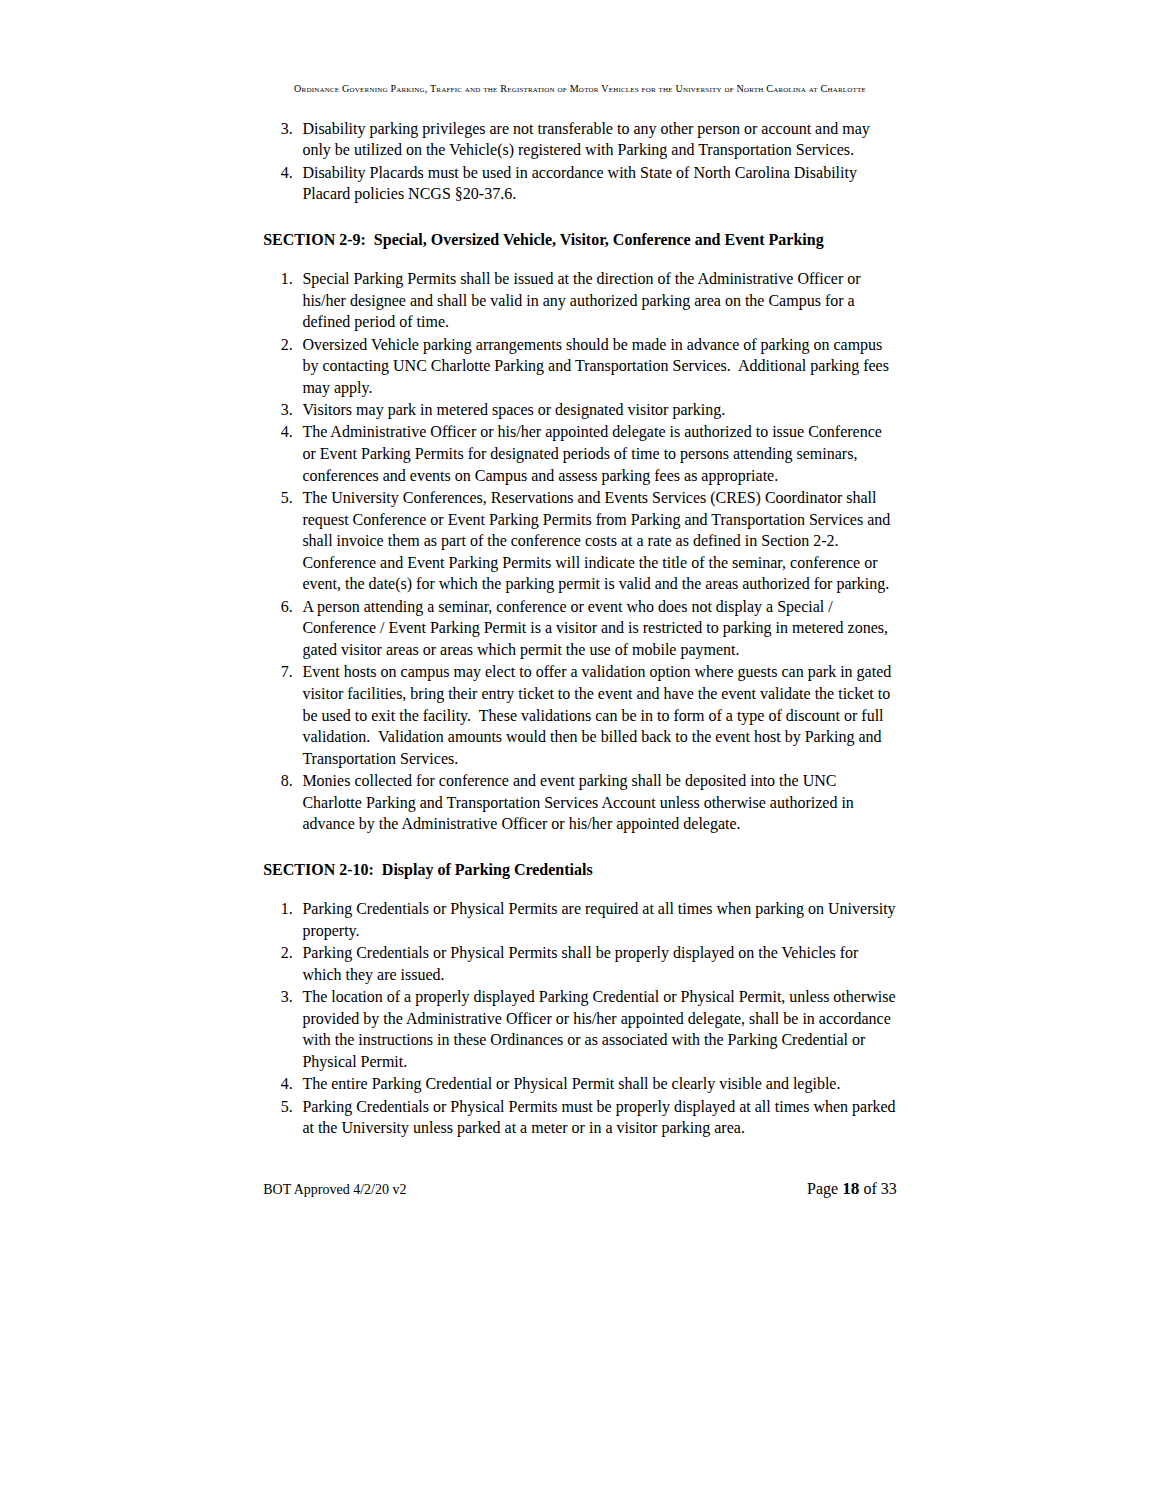Ordinance Governing Parking, Traffic and the Registration of Motor Vehicles for the University of North Carolina at Charlotte
Disability parking privileges are not transferable to any other person or account and may only be utilized on the Vehicle(s) registered with Parking and Transportation Services.
Disability Placards must be used in accordance with State of North Carolina Disability Placard policies NCGS §20-37.6.
SECTION 2-9: Special, Oversized Vehicle, Visitor, Conference and Event Parking
Special Parking Permits shall be issued at the direction of the Administrative Officer or his/her designee and shall be valid in any authorized parking area on the Campus for a defined period of time.
Oversized Vehicle parking arrangements should be made in advance of parking on campus by contacting UNC Charlotte Parking and Transportation Services. Additional parking fees may apply.
Visitors may park in metered spaces or designated visitor parking.
The Administrative Officer or his/her appointed delegate is authorized to issue Conference or Event Parking Permits for designated periods of time to persons attending seminars, conferences and events on Campus and assess parking fees as appropriate.
The University Conferences, Reservations and Events Services (CRES) Coordinator shall request Conference or Event Parking Permits from Parking and Transportation Services and shall invoice them as part of the conference costs at a rate as defined in Section 2-2. Conference and Event Parking Permits will indicate the title of the seminar, conference or event, the date(s) for which the parking permit is valid and the areas authorized for parking.
A person attending a seminar, conference or event who does not display a Special / Conference / Event Parking Permit is a visitor and is restricted to parking in metered zones, gated visitor areas or areas which permit the use of mobile payment.
Event hosts on campus may elect to offer a validation option where guests can park in gated visitor facilities, bring their entry ticket to the event and have the event validate the ticket to be used to exit the facility. These validations can be in to form of a type of discount or full validation. Validation amounts would then be billed back to the event host by Parking and Transportation Services.
Monies collected for conference and event parking shall be deposited into the UNC Charlotte Parking and Transportation Services Account unless otherwise authorized in advance by the Administrative Officer or his/her appointed delegate.
SECTION 2-10: Display of Parking Credentials
Parking Credentials or Physical Permits are required at all times when parking on University property.
Parking Credentials or Physical Permits shall be properly displayed on the Vehicles for which they are issued.
The location of a properly displayed Parking Credential or Physical Permit, unless otherwise provided by the Administrative Officer or his/her appointed delegate, shall be in accordance with the instructions in these Ordinances or as associated with the Parking Credential or Physical Permit.
The entire Parking Credential or Physical Permit shall be clearly visible and legible.
Parking Credentials or Physical Permits must be properly displayed at all times when parked at the University unless parked at a meter or in a visitor parking area.
BOT Approved 4/2/20 v2
Page 18 of 33